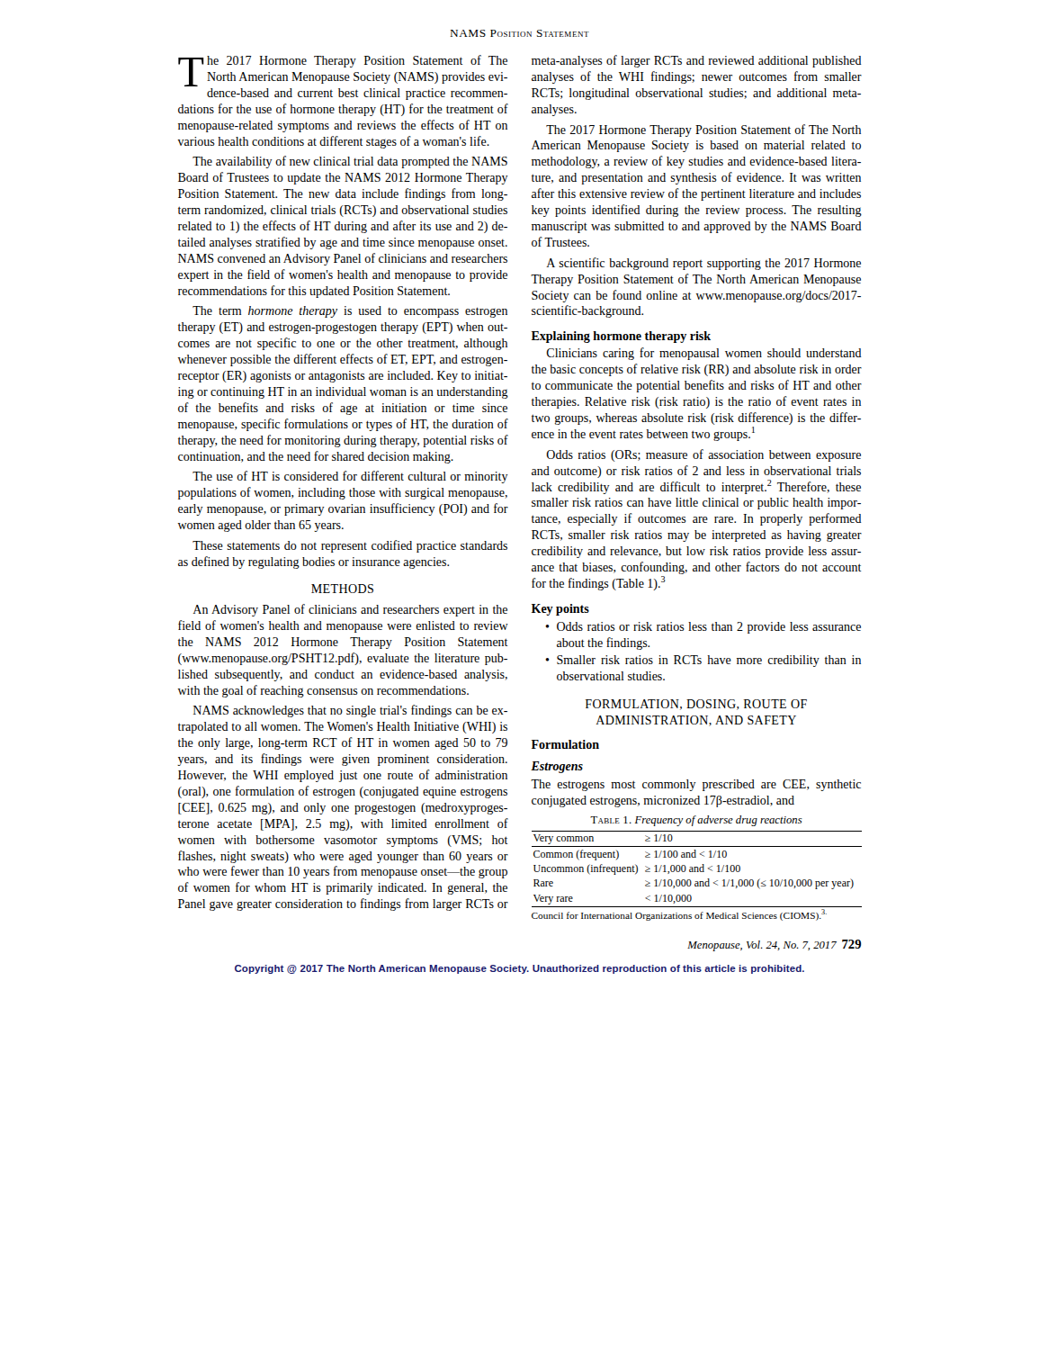NAMS Position Statement
The 2017 Hormone Therapy Position Statement of The North American Menopause Society (NAMS) provides evidence-based and current best clinical practice recommendations for the use of hormone therapy (HT) for the treatment of menopause-related symptoms and reviews the effects of HT on various health conditions at different stages of a woman's life.
The availability of new clinical trial data prompted the NAMS Board of Trustees to update the NAMS 2012 Hormone Therapy Position Statement. The new data include findings from long-term randomized, clinical trials (RCTs) and observational studies related to 1) the effects of HT during and after its use and 2) detailed analyses stratified by age and time since menopause onset. NAMS convened an Advisory Panel of clinicians and researchers expert in the field of women's health and menopause to provide recommendations for this updated Position Statement.
The term hormone therapy is used to encompass estrogen therapy (ET) and estrogen-progestogen therapy (EPT) when outcomes are not specific to one or the other treatment, although whenever possible the different effects of ET, EPT, and estrogen-receptor (ER) agonists or antagonists are included. Key to initiating or continuing HT in an individual woman is an understanding of the benefits and risks of age at initiation or time since menopause, specific formulations or types of HT, the duration of therapy, the need for monitoring during therapy, potential risks of continuation, and the need for shared decision making.
The use of HT is considered for different cultural or minority populations of women, including those with surgical menopause, early menopause, or primary ovarian insufficiency (POI) and for women aged older than 65 years.
These statements do not represent codified practice standards as defined by regulating bodies or insurance agencies.
Methods
An Advisory Panel of clinicians and researchers expert in the field of women's health and menopause were enlisted to review the NAMS 2012 Hormone Therapy Position Statement (www.menopause.org/PSHT12.pdf), evaluate the literature published subsequently, and conduct an evidence-based analysis, with the goal of reaching consensus on recommendations.
NAMS acknowledges that no single trial's findings can be extrapolated to all women. The Women's Health Initiative (WHI) is the only large, long-term RCT of HT in women aged 50 to 79 years, and its findings were given prominent consideration. However, the WHI employed just one route of administration (oral), one formulation of estrogen (conjugated equine estrogens [CEE], 0.625 mg), and only one progestogen (medroxyprogesterone acetate [MPA], 2.5 mg), with limited enrollment of women with bothersome vasomotor symptoms (VMS; hot flashes, night sweats) who were aged younger than 60 years or who were fewer than 10 years from menopause onset—the group of women for whom HT is primarily indicated. In general, the Panel gave greater consideration to findings from larger RCTs or meta-analyses of larger RCTs and reviewed additional published analyses of the WHI findings; newer outcomes from smaller RCTs; longitudinal observational studies; and additional meta-analyses.
The 2017 Hormone Therapy Position Statement of The North American Menopause Society is based on material related to methodology, a review of key studies and evidence-based literature, and presentation and synthesis of evidence. It was written after this extensive review of the pertinent literature and includes key points identified during the review process. The resulting manuscript was submitted to and approved by the NAMS Board of Trustees.
A scientific background report supporting the 2017 Hormone Therapy Position Statement of The North American Menopause Society can be found online at www.menopause.org/docs/2017-scientific-background.
Explaining hormone therapy risk
Clinicians caring for menopausal women should understand the basic concepts of relative risk (RR) and absolute risk in order to communicate the potential benefits and risks of HT and other therapies. Relative risk (risk ratio) is the ratio of event rates in two groups, whereas absolute risk (risk difference) is the difference in the event rates between two groups.1
Odds ratios (ORs; measure of association between exposure and outcome) or risk ratios of 2 and less in observational trials lack credibility and are difficult to interpret.2 Therefore, these smaller risk ratios can have little clinical or public health importance, especially if outcomes are rare. In properly performed RCTs, smaller risk ratios may be interpreted as having greater credibility and relevance, but low risk ratios provide less assurance that biases, confounding, and other factors do not account for the findings (Table 1).3
Key points
Odds ratios or risk ratios less than 2 provide less assurance about the findings.
Smaller risk ratios in RCTs have more credibility than in observational studies.
Formulation, Dosing, Route of Administration, and Safety
Formulation
Estrogens
The estrogens most commonly prescribed are CEE, synthetic conjugated estrogens, micronized 17β-estradiol, and
Table 1. Frequency of adverse drug reactions
| Very common | ≥ 1/10 |
| --- | --- |
| Common (frequent) | ≥ 1/100 and < 1/10 |
| Uncommon (infrequent) | ≥ 1/1,000 and < 1/100 |
| Rare | ≥ 1/10,000 and < 1/1,000 (≤ 10/10,000 per year) |
| Very rare | < 1/10,000 |
Council for International Organizations of Medical Sciences (CIOMS).3.
Menopause, Vol. 24, No. 7, 2017729
Copyright @ 2017 The North American Menopause Society. Unauthorized reproduction of this article is prohibited.